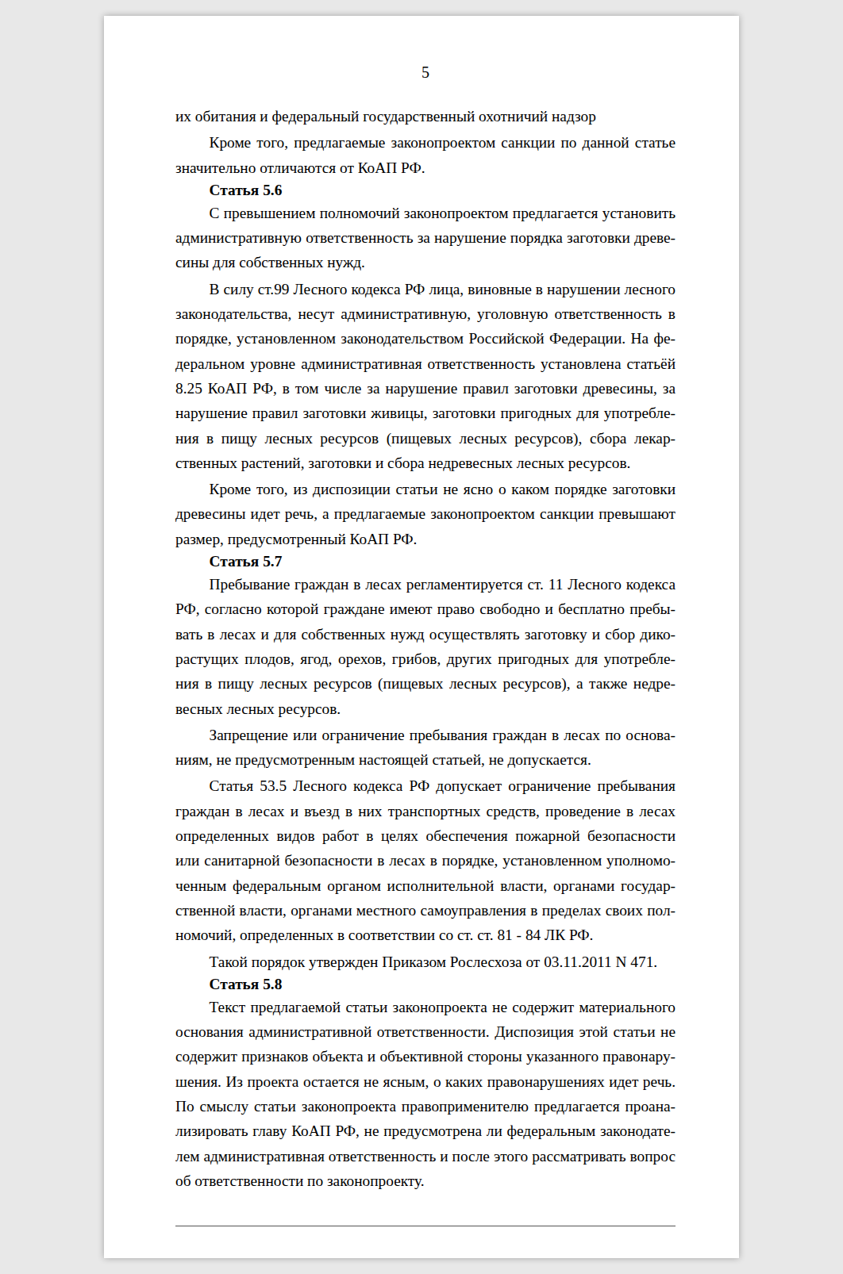5
их обитания и федеральный государственный охотничий надзор
Кроме того, предлагаемые законопроектом санкции по данной статье значительно отличаются от КоАП РФ.
Статья 5.6
С превышением полномочий законопроектом предлагается установить административную ответственность за нарушение порядка заготовки древесины для собственных нужд.
В силу ст.99 Лесного кодекса РФ лица, виновные в нарушении лесного законодательства, несут административную, уголовную ответственность в порядке, установленном законодательством Российской Федерации. На федеральном уровне административная ответственность установлена статьёй 8.25 КоАП РФ, в том числе за нарушение правил заготовки древесины, за нарушение правил заготовки живицы, заготовки пригодных для употребления в пищу лесных ресурсов (пищевых лесных ресурсов), сбора лекарственных растений, заготовки и сбора недревесных лесных ресурсов.
Кроме того, из диспозиции статьи не ясно о каком порядке заготовки древесины идет речь, а предлагаемые законопроектом санкции превышают размер, предусмотренный КоАП РФ.
Статья 5.7
Пребывание граждан в лесах регламентируется ст. 11 Лесного кодекса РФ, согласно которой граждане имеют право свободно и бесплатно пребывать в лесах и для собственных нужд осуществлять заготовку и сбор дикорастущих плодов, ягод, орехов, грибов, других пригодных для употребления в пищу лесных ресурсов (пищевых лесных ресурсов), а также недревесных лесных ресурсов.
Запрещение или ограничение пребывания граждан в лесах по основаниям, не предусмотренным настоящей статьей, не допускается.
Статья 53.5 Лесного кодекса РФ допускает ограничение пребывания граждан в лесах и въезд в них транспортных средств, проведение в лесах определенных видов работ в целях обеспечения пожарной безопасности или санитарной безопасности в лесах в порядке, установленном уполномоченным федеральным органом исполнительной власти, органами государственной власти, органами местного самоуправления в пределах своих полномочий, определенных в соответствии со ст. ст. 81 - 84 ЛК РФ.
Такой порядок утвержден Приказом Рослесхоза от 03.11.2011 N 471.
Статья 5.8
Текст предлагаемой статьи законопроекта не содержит материального основания административной ответственности. Диспозиция этой статьи не содержит признаков объекта и объективной стороны указанного правонарушения. Из проекта остается не ясным, о каких правонарушениях идет речь. По смыслу статьи законопроекта правоприменителю предлагается проанализировать главу КоАП РФ, не предусмотрена ли федеральным законодателем административная ответственность и после этого рассматривать вопрос об ответственности по законопроекту.